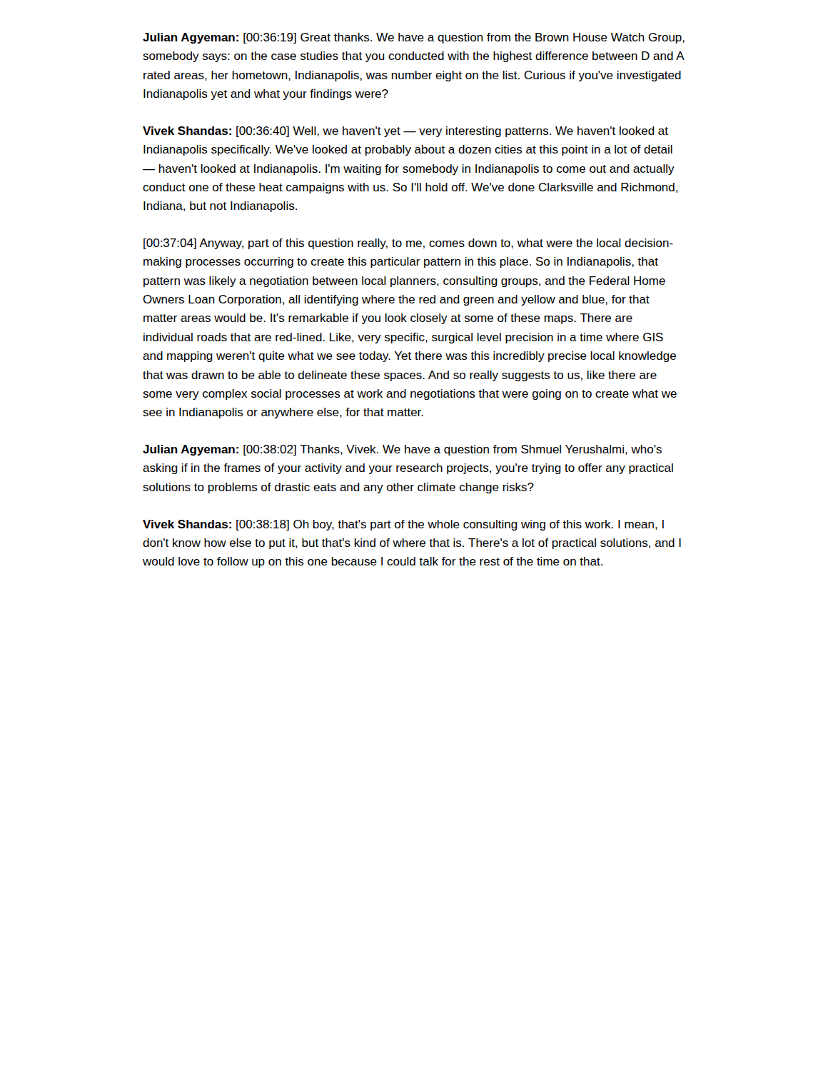Julian Agyeman: [00:36:19] Great thanks. We have a question from the Brown House Watch Group, somebody says: on the case studies that you conducted with the highest difference between D and A rated areas, her hometown, Indianapolis, was number eight on the list. Curious if you've investigated Indianapolis yet and what your findings were?
Vivek Shandas: [00:36:40] Well, we haven't yet — very interesting patterns. We haven't looked at Indianapolis specifically. We've looked at probably about a dozen cities at this point in a lot of detail — haven't looked at Indianapolis. I'm waiting for somebody in Indianapolis to come out and actually conduct one of these heat campaigns with us. So I'll hold off. We've done Clarksville and Richmond, Indiana, but not Indianapolis.
[00:37:04] Anyway, part of this question really, to me, comes down to, what were the local decision-making processes occurring to create this particular pattern in this place. So in Indianapolis, that pattern was likely a negotiation between local planners, consulting groups, and the Federal Home Owners Loan Corporation, all identifying where the red and green and yellow and blue, for that matter areas would be. It's remarkable if you look closely at some of these maps. There are individual roads that are red-lined. Like, very specific, surgical level precision in a time where GIS and mapping weren't quite what we see today. Yet there was this incredibly precise local knowledge that was drawn to be able to delineate these spaces. And so really suggests to us, like there are some very complex social processes at work and negotiations that were going on to create what we see in Indianapolis or anywhere else, for that matter.
Julian Agyeman: [00:38:02] Thanks, Vivek. We have a question from Shmuel Yerushalmi, who's asking if in the frames of your activity and your research projects, you're trying to offer any practical solutions to problems of drastic eats and any other climate change risks?
Vivek Shandas: [00:38:18] Oh boy, that's part of the whole consulting wing of this work. I mean, I don't know how else to put it, but that's kind of where that is. There's a lot of practical solutions, and I would love to follow up on this one because I could talk for the rest of the time on that.